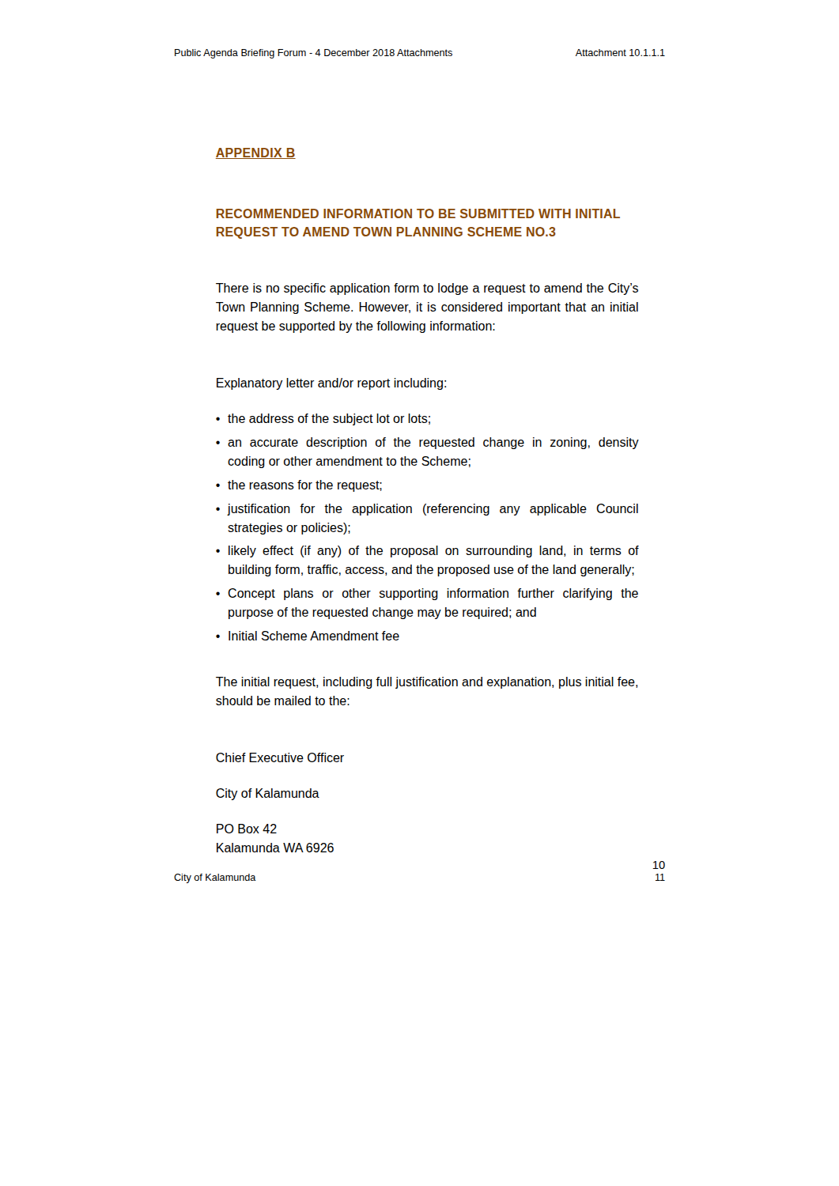Public Agenda Briefing Forum - 4 December 2018 Attachments
Attachment 10.1.1.1
APPENDIX B
RECOMMENDED INFORMATION TO BE SUBMITTED WITH INITIAL
REQUEST TO AMEND TOWN PLANNING SCHEME NO.3
There is no specific application form to lodge a request to amend the City’s Town Planning Scheme. However, it is considered important that an initial request be supported by the following information:
Explanatory letter and/or report including:
the address of the subject lot or lots;
an accurate description of the requested change in zoning, density coding or other amendment to the Scheme;
the reasons for the request;
justification for the application (referencing any applicable Council strategies or policies);
likely effect (if any) of the proposal on surrounding land, in terms of building form, traffic, access, and the proposed use of the land generally;
Concept plans or other supporting information further clarifying the purpose of the requested change may be required; and
Initial Scheme Amendment fee
The initial request, including full justification and explanation, plus initial fee, should be mailed to the:
Chief Executive Officer
City of Kalamunda
PO Box 42
Kalamunda WA 6926
City of Kalamunda
10 11